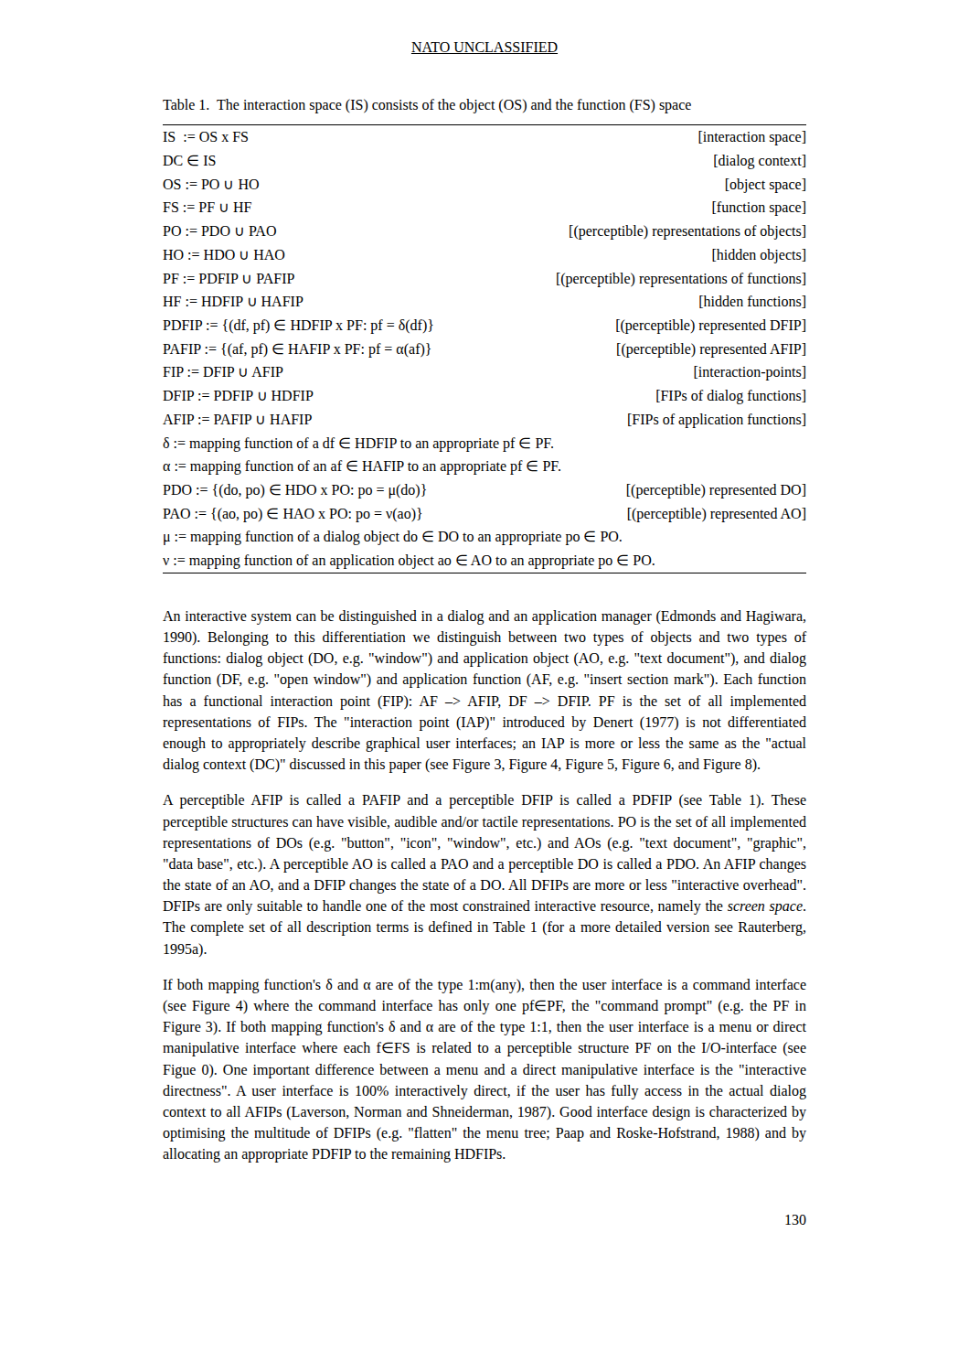NATO UNCLASSIFIED
Table 1. The interaction space (IS) consists of the object (OS) and the function (FS) space
| IS := OS x FS | [interaction space] |
| DC ∈ IS | [dialog context] |
| OS := PO ∪ HO | [object space] |
| FS := PF ∪ HF | [function space] |
| PO := PDO ∪ PAO | [(perceptible) representations of objects] |
| HO := HDO ∪ HAO | [hidden objects] |
| PF := PDFIP ∪ PAFIP | [(perceptible) representations of functions] |
| HF := HDFIP ∪ HAFIP | [hidden functions] |
| PDFIP := {(df, pf) ∈ HDFIP x PF: pf = δ(df)} | [(perceptible) represented DFIP] |
| PAFIP := {(af, pf) ∈ HAFIP x PF: pf = α(af)} | [(perceptible) represented AFIP] |
| FIP := DFIP ∪ AFIP | [interaction-points] |
| DFIP := PDFIP ∪ HDFIP | [FIPs of dialog functions] |
| AFIP := PAFIP ∪ HAFIP | [FIPs of application functions] |
| δ := mapping function of a df ∈ HDFIP to an appropriate pf ∈ PF. |
| α := mapping function of an af ∈ HAFIP to an appropriate pf ∈ PF. |
| PDO := {(do, po) ∈ HDO x PO: po = μ(do)} | [(perceptible) represented DO] |
| PAO := {(ao, po) ∈ HAO x PO: po = ν(ao)} | [(perceptible) represented AO] |
| μ := mapping function of a dialog object do ∈ DO to an appropriate po ∈ PO. |
| ν := mapping function of an application object ao ∈ AO to an appropriate po ∈ PO. |
An interactive system can be distinguished in a dialog and an application manager (Edmonds and Hagiwara, 1990). Belonging to this differentiation we distinguish between two types of objects and two types of functions: dialog object (DO, e.g. "window") and application object (AO, e.g. "text document"), and dialog function (DF, e.g. "open window") and application function (AF, e.g. "insert section mark"). Each function has a functional interaction point (FIP): AF –> AFIP, DF –> DFIP. PF is the set of all implemented representations of FIPs. The "interaction point (IAP)" introduced by Denert (1977) is not differentiated enough to appropriately describe graphical user interfaces; an IAP is more or less the same as the "actual dialog context (DC)" discussed in this paper (see Figure 3, Figure 4, Figure 5, Figure 6, and Figure 8).
A perceptible AFIP is called a PAFIP and a perceptible DFIP is called a PDFIP (see Table 1). These perceptible structures can have visible, audible and/or tactile representations. PO is the set of all implemented representations of DOs (e.g. "button", "icon", "window", etc.) and AOs (e.g. "text document", "graphic", "data base", etc.). A perceptible AO is called a PAO and a perceptible DO is called a PDO. An AFIP changes the state of an AO, and a DFIP changes the state of a DO. All DFIPs are more or less "interactive overhead". DFIPs are only suitable to handle one of the most constrained interactive resource, namely the screen space. The complete set of all description terms is defined in Table 1 (for a more detailed version see Rauterberg, 1995a).
If both mapping function's δ and α are of the type 1:m(any), then the user interface is a command interface (see Figure 4) where the command interface has only one pf∈PF, the "command prompt" (e.g. the PF in Figure 3). If both mapping function's δ and α are of the type 1:1, then the user interface is a menu or direct manipulative interface where each f∈FS is related to a perceptible structure PF on the I/O-interface (see Figue 0). One important difference between a menu and a direct manipulative interface is the "interactive directness". A user interface is 100% interactively direct, if the user has fully access in the actual dialog context to all AFIPs (Laverson, Norman and Shneiderman, 1987). Good interface design is characterized by optimising the multitude of DFIPs (e.g. "flatten" the menu tree; Paap and Roske-Hofstrand, 1988) and by allocating an appropriate PDFIP to the remaining HDFIPs.
130